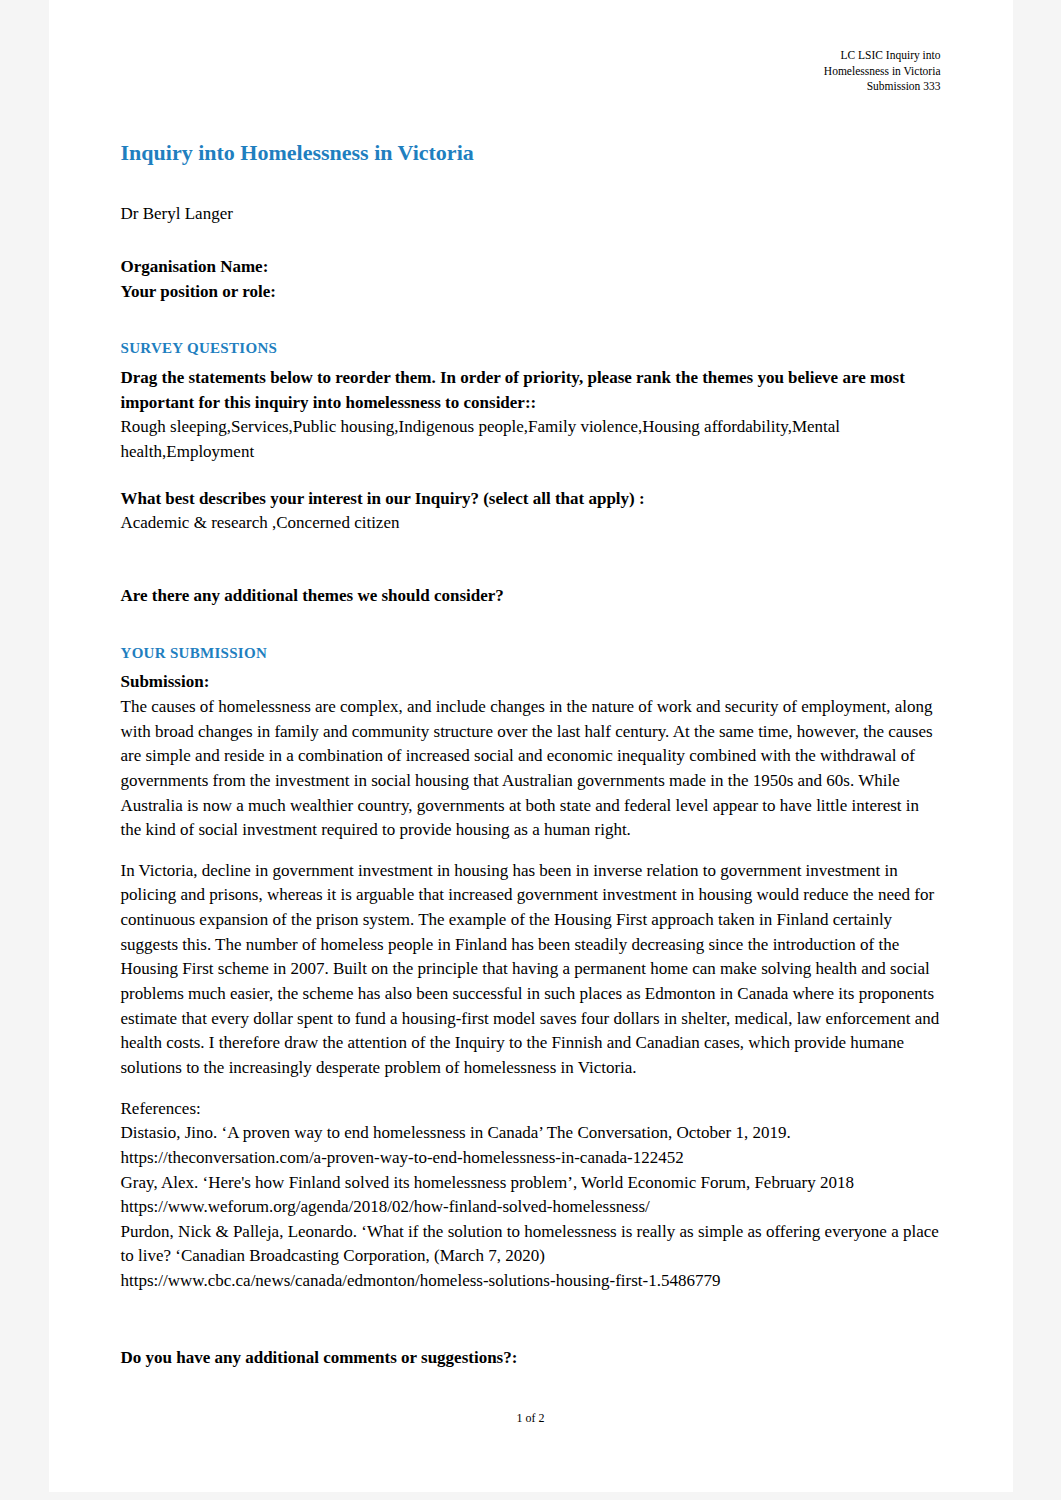LC LSIC Inquiry into
Homelessness in Victoria
Submission 333
Inquiry into Homelessness in Victoria
Dr Beryl Langer
Organisation Name:
Your position or role:
SURVEY QUESTIONS
Drag the statements below to reorder them. In order of priority, please rank the themes you believe are most important for this inquiry into homelessness to consider::
Rough sleeping,Services,Public housing,Indigenous people,Family violence,Housing affordability,Mental health,Employment
What best describes your interest in our Inquiry? (select all that apply) :
Academic & research ,Concerned citizen
Are there any additional themes we should consider?
YOUR SUBMISSION
Submission:
The causes of homelessness are complex, and include changes in the nature of work and security of employment, along with broad changes in family and community structure over the last half century. At the same time, however, the causes are simple and reside in a combination of increased social and economic inequality combined with the withdrawal of governments from the investment in social housing that Australian governments made in the 1950s and 60s. While Australia is now a much wealthier country, governments at both state and federal level appear to have little interest in the kind of social investment required to provide housing as a human right.
In Victoria, decline in government investment in housing has been in inverse relation to government investment in policing and prisons, whereas it is arguable that increased government investment in housing would reduce the need for continuous expansion of the prison system. The example of the Housing First approach taken in Finland certainly suggests this. The number of homeless people in Finland has been steadily decreasing since the introduction of the Housing First scheme in 2007. Built on the principle that having a permanent home can make solving health and social problems much easier, the scheme has also been successful in such places as Edmonton in Canada where its proponents estimate that every dollar spent to fund a housing-first model saves four dollars in shelter, medical, law enforcement and health costs. I therefore draw the attention of the Inquiry to the Finnish and Canadian cases, which provide humane solutions to the increasingly desperate problem of homelessness in Victoria.
References:
Distasio, Jino. ‘A proven way to end homelessness in Canada’ The Conversation, October 1, 2019.
https://theconversation.com/a-proven-way-to-end-homelessness-in-canada-122452
Gray, Alex. ‘Here's how Finland solved its homelessness problem’, World Economic Forum, February 2018
https://www.weforum.org/agenda/2018/02/how-finland-solved-homelessness/
Purdon, Nick & Palleja, Leonardo. ‘What if the solution to homelessness is really as simple as offering everyone a place to live? ‘Canadian Broadcasting Corporation, (March 7, 2020)
https://www.cbc.ca/news/canada/edmonton/homeless-solutions-housing-first-1.5486779
Do you have any additional comments or suggestions?:
1 of 2